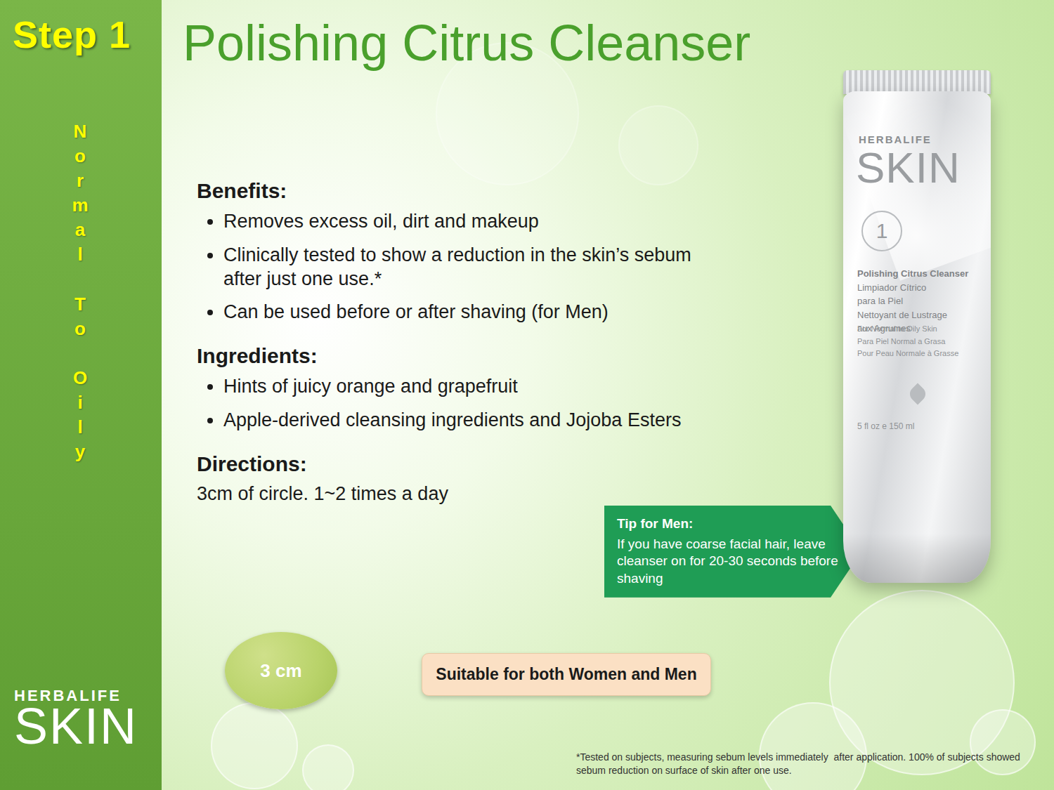Step 1
N
o
r
m
a
l
T
o
O
i
l
y
HERBALIFE
SKIN
Polishing Citrus Cleanser
Benefits:
Removes excess oil, dirt and makeup
Clinically tested to show a reduction in the skin’s sebum after just one use.*
Can be used before or after shaving (for Men)
Ingredients:
Hints of juicy orange and grapefruit
Apple-derived cleansing ingredients and Jojoba Esters
Directions:
3cm of circle. 1~2 times a day
Tip for Men: If you have coarse facial hair, leave cleanser on for 20-30 seconds before shaving
3 cm
Suitable for both Women and Men
*Tested on subjects, measuring sebum levels immediately after application. 100% of subjects showed sebum reduction on surface of skin after one use.
HERBALIFE
SKIN
1
Polishing Citrus Cleanser
Limpiador Cítrico
para la Piel
Nettoyant de Lustrage
aux Agrumes
For Normal to Oily Skin
Para Piel Normal a Grasa
Pour Peau Normale à Grasse
5 fl oz e 150 ml